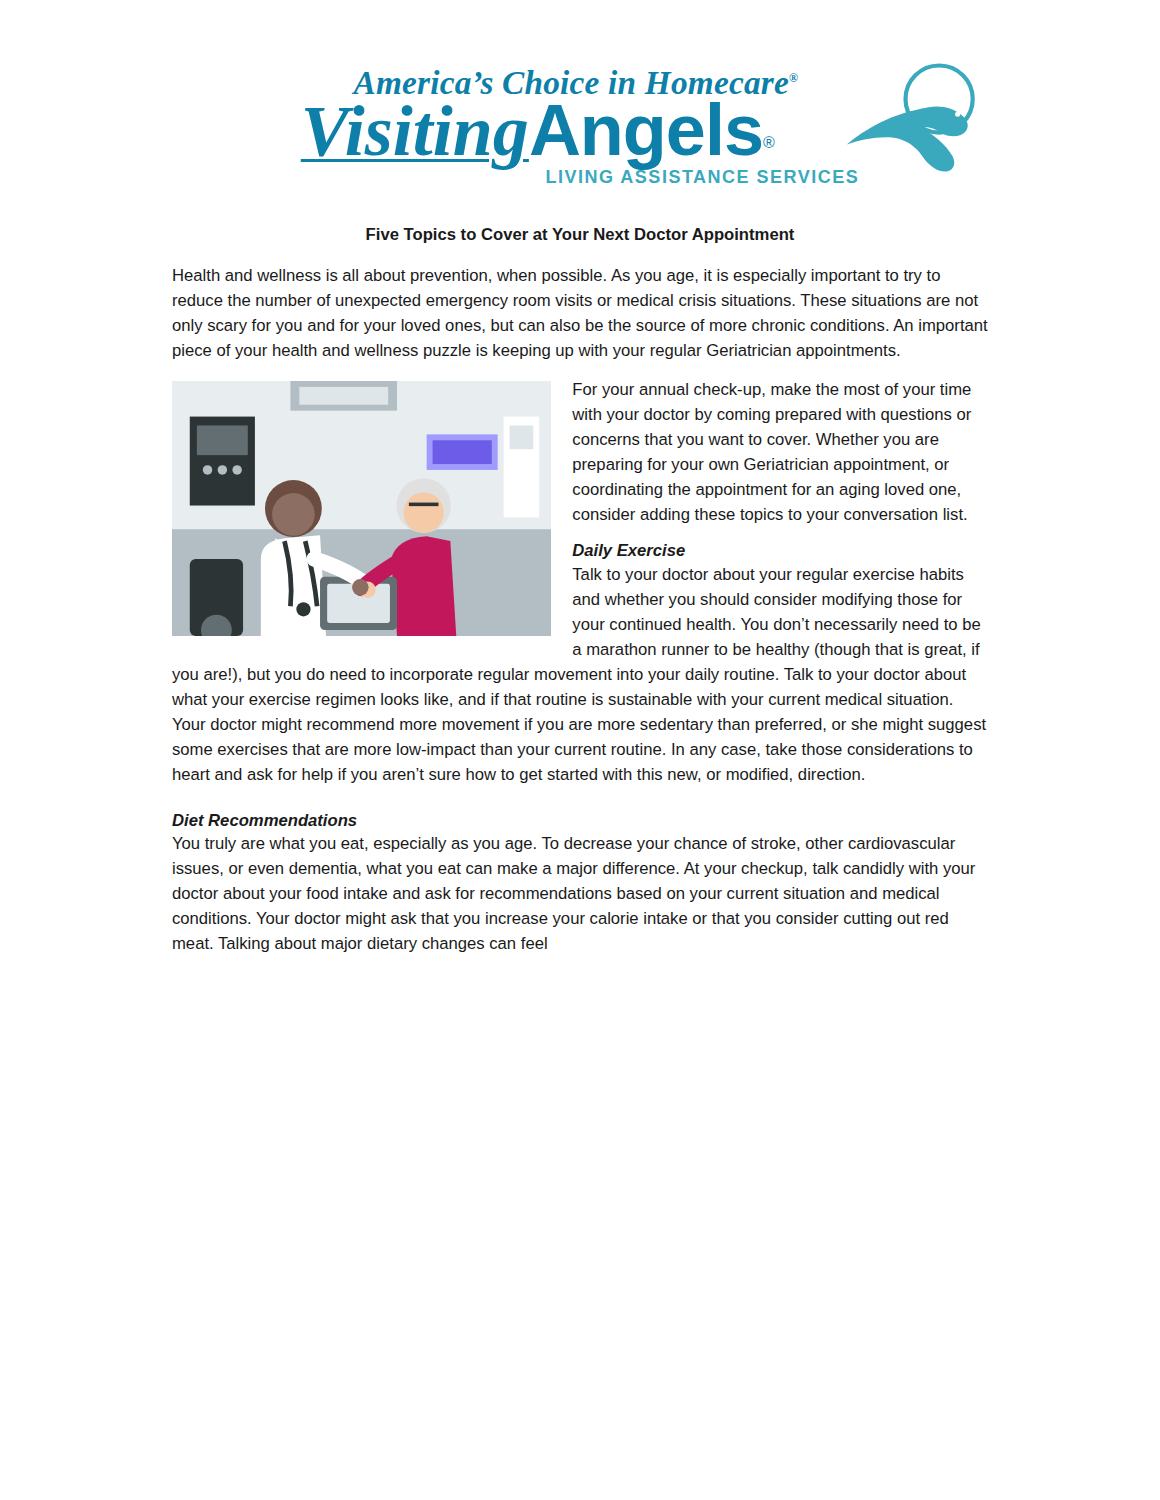America’s Choice in Homecare®
Visiting Angels®
LIVING ASSISTANCE SERVICES
Five Topics to Cover at Your Next Doctor Appointment
Health and wellness is all about prevention, when possible. As you age, it is especially important to try to reduce the number of unexpected emergency room visits or medical crisis situations. These situations are not only scary for you and for your loved ones, but can also be the source of more chronic conditions. An important piece of your health and wellness puzzle is keeping up with your regular Geriatrician appointments.
For your annual check-up, make the most of your time with your doctor by coming prepared with questions or concerns that you want to cover. Whether you are preparing for your own Geriatrician appointment, or coordinating the appointment for an aging loved one, consider adding these topics to your conversation list.
Daily Exercise
Talk to your doctor about your regular exercise habits and whether you should consider modifying those for your continued health. You don’t necessarily need to be a marathon runner to be healthy (though that is great, if you are!), but you do need to incorporate regular movement into your daily routine. Talk to your doctor about what your exercise regimen looks like, and if that routine is sustainable with your current medical situation. Your doctor might recommend more movement if you are more sedentary than preferred, or she might suggest some exercises that are more low-impact than your current routine. In any case, take those considerations to heart and ask for help if you aren’t sure how to get started with this new, or modified, direction.
Diet Recommendations
You truly are what you eat, especially as you age. To decrease your chance of stroke, other cardiovascular issues, or even dementia, what you eat can make a major difference. At your checkup, talk candidly with your doctor about your food intake and ask for recommendations based on your current situation and medical conditions. Your doctor might ask that you increase your calorie intake or that you consider cutting out red meat. Talking about major dietary changes can feel